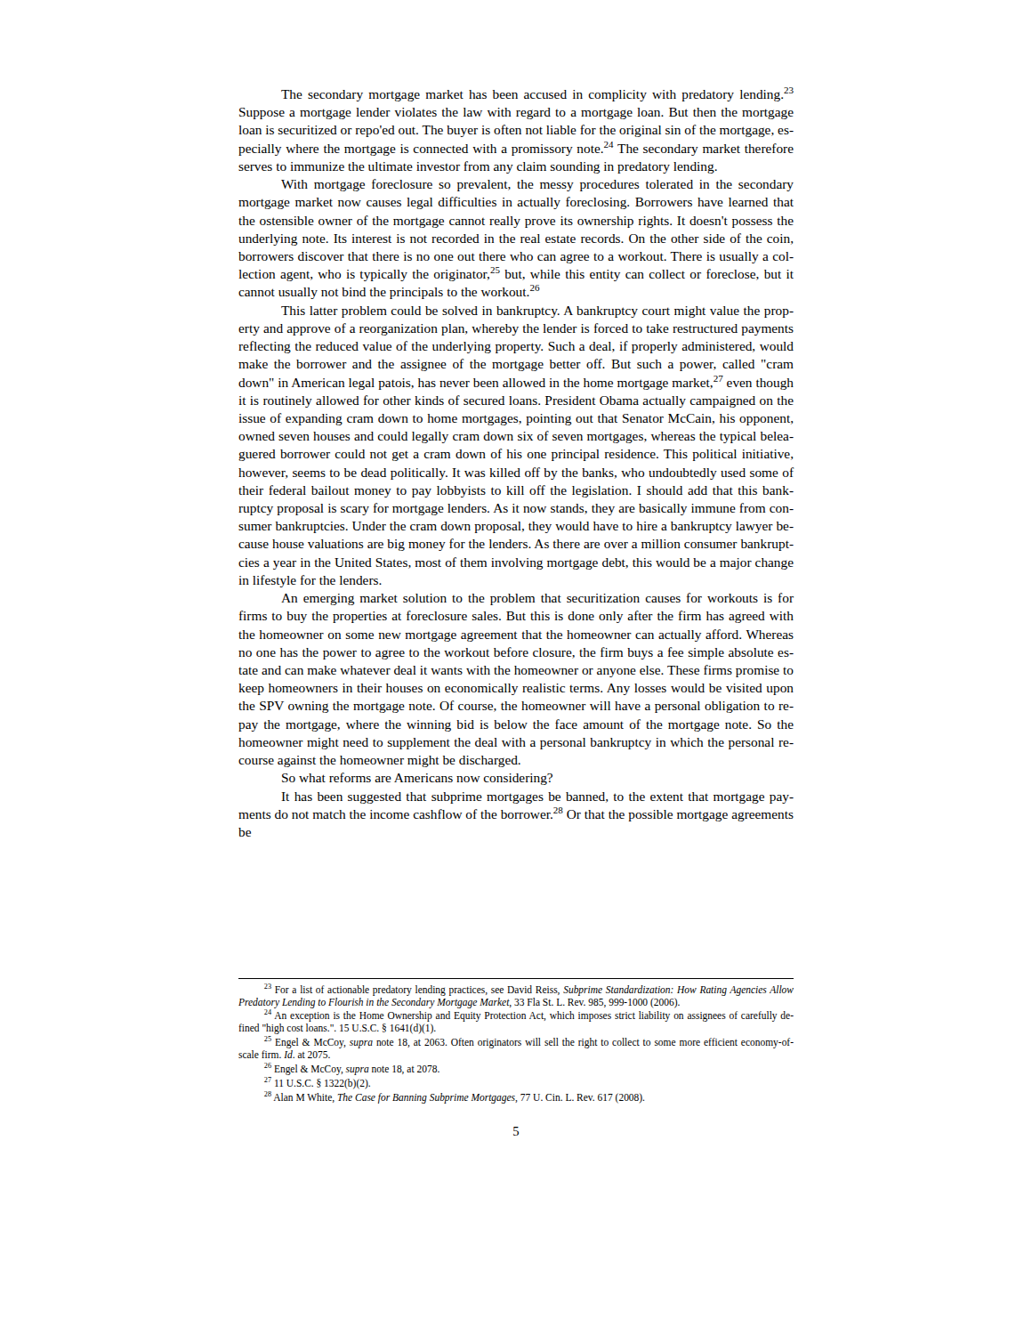The secondary mortgage market has been accused in complicity with predatory lending.23 Suppose a mortgage lender violates the law with regard to a mortgage loan. But then the mortgage loan is securitized or repo'ed out. The buyer is often not liable for the original sin of the mortgage, especially where the mortgage is connected with a promissory note.24 The secondary market therefore serves to immunize the ultimate investor from any claim sounding in predatory lending.
With mortgage foreclosure so prevalent, the messy procedures tolerated in the secondary mortgage market now causes legal difficulties in actually foreclosing. Borrowers have learned that the ostensible owner of the mortgage cannot really prove its ownership rights. It doesn't possess the underlying note. Its interest is not recorded in the real estate records. On the other side of the coin, borrowers discover that there is no one out there who can agree to a workout. There is usually a collection agent, who is typically the originator,25 but, while this entity can collect or foreclose, but it cannot usually not bind the principals to the workout.26
This latter problem could be solved in bankruptcy. A bankruptcy court might value the property and approve of a reorganization plan, whereby the lender is forced to take restructured payments reflecting the reduced value of the underlying property. Such a deal, if properly administered, would make the borrower and the assignee of the mortgage better off. But such a power, called "cram down" in American legal patois, has never been allowed in the home mortgage market,27 even though it is routinely allowed for other kinds of secured loans. President Obama actually campaigned on the issue of expanding cram down to home mortgages, pointing out that Senator McCain, his opponent, owned seven houses and could legally cram down six of seven mortgages, whereas the typical beleaguered borrower could not get a cram down of his one principal residence. This political initiative, however, seems to be dead politically. It was killed off by the banks, who undoubtedly used some of their federal bailout money to pay lobbyists to kill off the legislation. I should add that this bankruptcy proposal is scary for mortgage lenders. As it now stands, they are basically immune from consumer bankruptcies. Under the cram down proposal, they would have to hire a bankruptcy lawyer because house valuations are big money for the lenders. As there are over a million consumer bankruptcies a year in the United States, most of them involving mortgage debt, this would be a major change in lifestyle for the lenders.
An emerging market solution to the problem that securitization causes for workouts is for firms to buy the properties at foreclosure sales. But this is done only after the firm has agreed with the homeowner on some new mortgage agreement that the homeowner can actually afford. Whereas no one has the power to agree to the workout before closure, the firm buys a fee simple absolute estate and can make whatever deal it wants with the homeowner or anyone else. These firms promise to keep homeowners in their houses on economically realistic terms. Any losses would be visited upon the SPV owning the mortgage note. Of course, the homeowner will have a personal obligation to repay the mortgage, where the winning bid is below the face amount of the mortgage note. So the homeowner might need to supplement the deal with a personal bankruptcy in which the personal recourse against the homeowner might be discharged.
So what reforms are Americans now considering?
It has been suggested that subprime mortgages be banned, to the extent that mortgage payments do not match the income cashflow of the borrower.28 Or that the possible mortgage agreements be
23 For a list of actionable predatory lending practices, see David Reiss, Subprime Standardization: How Rating Agencies Allow Predatory Lending to Flourish in the Secondary Mortgage Market, 33 Fla St. L. Rev. 985, 999-1000 (2006).
24 An exception is the Home Ownership and Equity Protection Act, which imposes strict liability on assignees of carefully defined "high cost loans.". 15 U.S.C. § 1641(d)(1).
25 Engel & McCoy, supra note 18, at 2063. Often originators will sell the right to collect to some more efficient economy-of-scale firm. Id. at 2075.
26 Engel & McCoy, supra note 18, at 2078.
27 11 U.S.C. § 1322(b)(2).
28 Alan M White, The Case for Banning Subprime Mortgages, 77 U. Cin. L. Rev. 617 (2008).
5